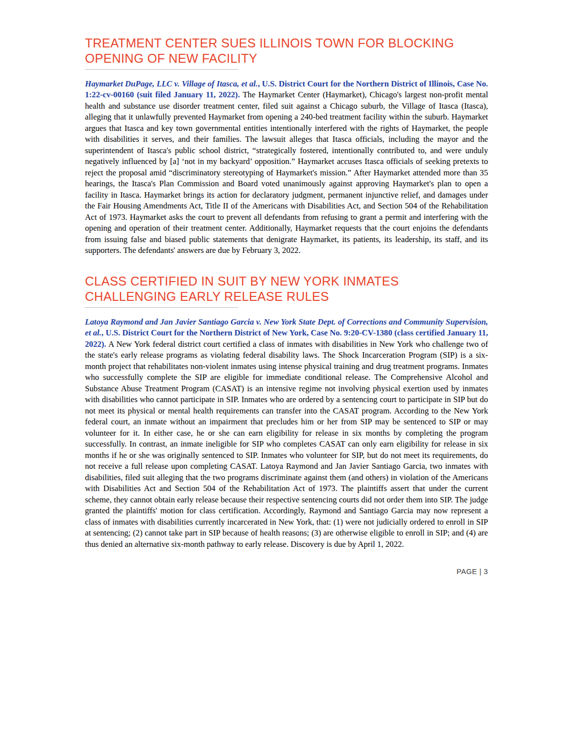Treatment Center Sues Illinois Town for Blocking Opening of New Facility
Haymarket DuPage, LLC v. Village of Itasca, et al., U.S. District Court for the Northern District of Illinois, Case No. 1:22-cv-00160 (suit filed January 11, 2022). The Haymarket Center (Haymarket), Chicago's largest non-profit mental health and substance use disorder treatment center, filed suit against a Chicago suburb, the Village of Itasca (Itasca), alleging that it unlawfully prevented Haymarket from opening a 240-bed treatment facility within the suburb. Haymarket argues that Itasca and key town governmental entities intentionally interfered with the rights of Haymarket, the people with disabilities it serves, and their families. The lawsuit alleges that Itasca officials, including the mayor and the superintendent of Itasca's public school district, “strategically fostered, intentionally contributed to, and were unduly negatively influenced by [a] ‘not in my backyard’ opposition.” Haymarket accuses Itasca officials of seeking pretexts to reject the proposal amid “discriminatory stereotyping of Haymarket's mission.” After Haymarket attended more than 35 hearings, the Itasca's Plan Commission and Board voted unanimously against approving Haymarket's plan to open a facility in Itasca. Haymarket brings its action for declaratory judgment, permanent injunctive relief, and damages under the Fair Housing Amendments Act, Title II of the Americans with Disabilities Act, and Section 504 of the Rehabilitation Act of 1973. Haymarket asks the court to prevent all defendants from refusing to grant a permit and interfering with the opening and operation of their treatment center. Additionally, Haymarket requests that the court enjoins the defendants from issuing false and biased public statements that denigrate Haymarket, its patients, its leadership, its staff, and its supporters. The defendants' answers are due by February 3, 2022.
Class Certified in Suit by New York Inmates Challenging Early Release Rules
Latoya Raymond and Jan Javier Santiago Garcia v. New York State Dept. of Corrections and Community Supervision, et al., U.S. District Court for the Northern District of New York, Case No. 9:20-CV-1380 (class certified January 11, 2022). A New York federal district court certified a class of inmates with disabilities in New York who challenge two of the state's early release programs as violating federal disability laws. The Shock Incarceration Program (SIP) is a six-month project that rehabilitates non-violent inmates using intense physical training and drug treatment programs. Inmates who successfully complete the SIP are eligible for immediate conditional release. The Comprehensive Alcohol and Substance Abuse Treatment Program (CASAT) is an intensive regime not involving physical exertion used by inmates with disabilities who cannot participate in SIP. Inmates who are ordered by a sentencing court to participate in SIP but do not meet its physical or mental health requirements can transfer into the CASAT program. According to the New York federal court, an inmate without an impairment that precludes him or her from SIP may be sentenced to SIP or may volunteer for it. In either case, he or she can earn eligibility for release in six months by completing the program successfully. In contrast, an inmate ineligible for SIP who completes CASAT can only earn eligibility for release in six months if he or she was originally sentenced to SIP. Inmates who volunteer for SIP, but do not meet its requirements, do not receive a full release upon completing CASAT. Latoya Raymond and Jan Javier Santiago Garcia, two inmates with disabilities, filed suit alleging that the two programs discriminate against them (and others) in violation of the Americans with Disabilities Act and Section 504 of the Rehabilitation Act of 1973. The plaintiffs assert that under the current scheme, they cannot obtain early release because their respective sentencing courts did not order them into SIP. The judge granted the plaintiffs' motion for class certification. Accordingly, Raymond and Santiago Garcia may now represent a class of inmates with disabilities currently incarcerated in New York, that: (1) were not judicially ordered to enroll in SIP at sentencing; (2) cannot take part in SIP because of health reasons; (3) are otherwise eligible to enroll in SIP; and (4) are thus denied an alternative six-month pathway to early release. Discovery is due by April 1, 2022.
PAGE | 3